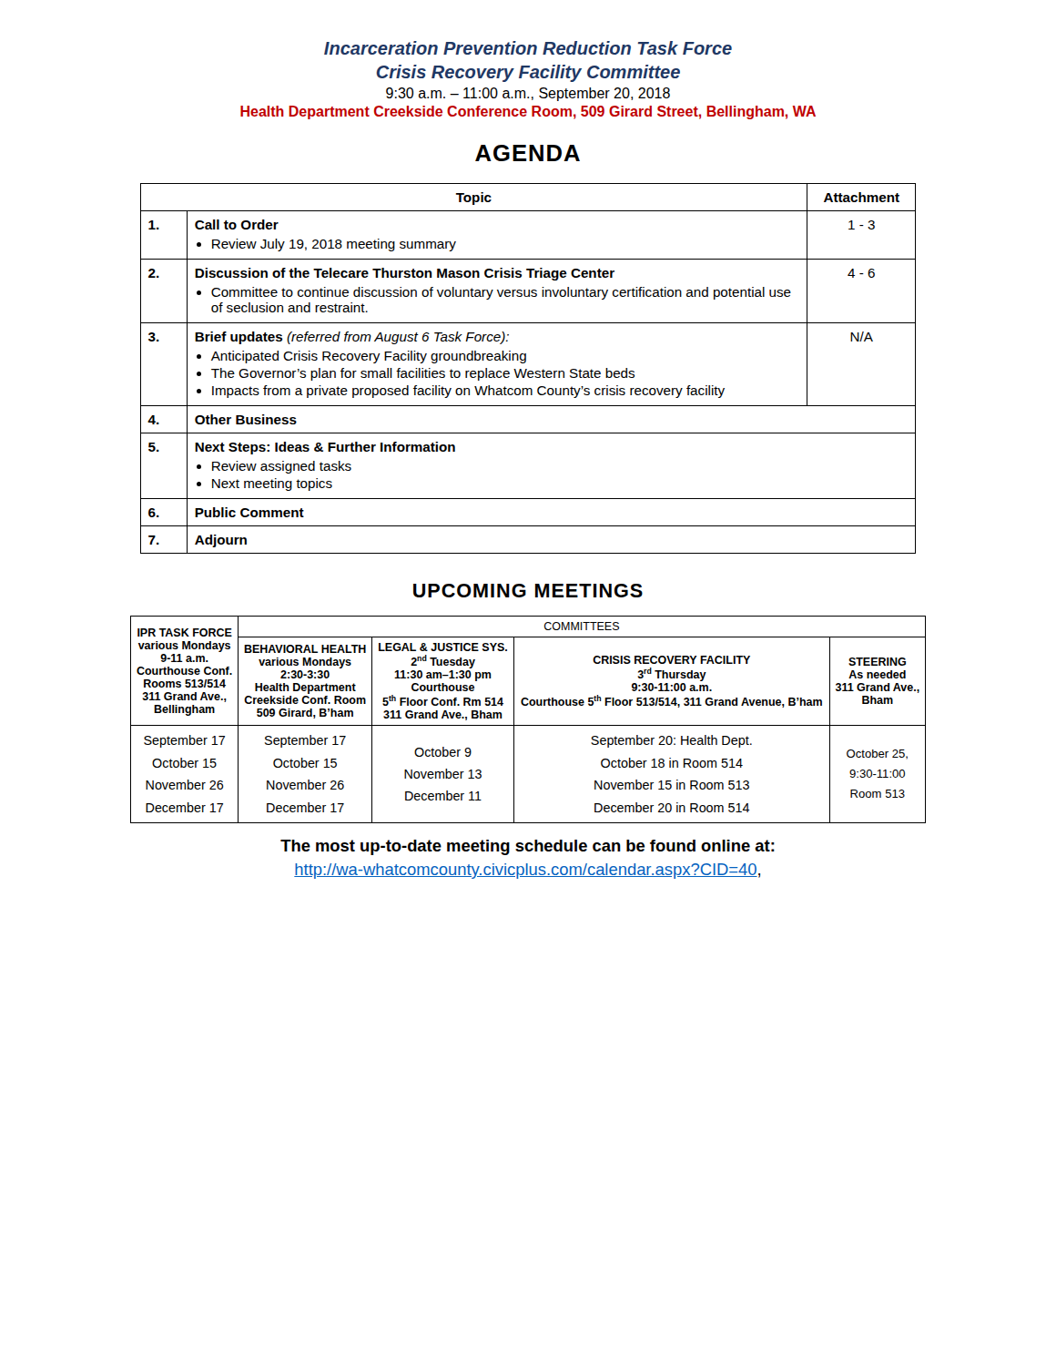Incarceration Prevention Reduction Task Force
Crisis Recovery Facility Committee
9:30 a.m. – 11:00 a.m., September 20, 2018
Health Department Creekside Conference Room, 509 Girard Street, Bellingham, WA
AGENDA
| Topic | Attachment |
| --- | --- |
| 1. | Call to Order Review July 19, 2018 meeting summary | 1 - 3 |
| 2. | Discussion of the Telecare Thurston Mason Crisis Triage Center Committee to continue discussion of voluntary versus involuntary certification and potential use of seclusion and restraint. | 4 - 6 |
| 3. | Brief updates (referred from August 6 Task Force): Anticipated Crisis Recovery Facility groundbreaking The Governor’s plan for small facilities to replace Western State beds Impacts from a private proposed facility on Whatcom County’s crisis recovery facility | N/A |
| 4. | Other Business |
| 5. | Next Steps: Ideas & Further Information Review assigned tasks Next meeting topics |
| 6. | Public Comment |
| 7. | Adjourn |
UPCOMING MEETINGS
| IPR TASK FORCE various Mondays 9-11 a.m. Courthouse Conf. Rooms 513/514 311 Grand Ave., Bellingham | COMMITTEES |
| BEHAVIORAL HEALTH various Mondays 2:30-3:30 Health Department Creekside Conf. Room 509 Girard, B’ham | LEGAL & JUSTICE SYS. 2 nd Tuesday 11:30 am–1:30 pm Courthouse 5 th Floor Conf. Rm 514 311 Grand Ave., Bham | CRISIS RECOVERY FACILITY 3 rd Thursday 9:30-11:00 a.m. Courthouse 5 th Floor 513/514, 311 Grand Avenue, B’ham | STEERING As needed 311 Grand Ave., Bham |
| September 17 October 15 November 26 December 17 | September 17 October 15 November 26 December 17 | October 9 November 13 December 11 | September 20: Health Dept. October 18 in Room 514 November 15 in Room 513 December 20 in Room 514 | October 25, 9:30-11:00 Room 513 |
The most up-to-date meeting schedule can be found online at:
http://wa-whatcomcounty.civicplus.com/calendar.aspx?CID=40,